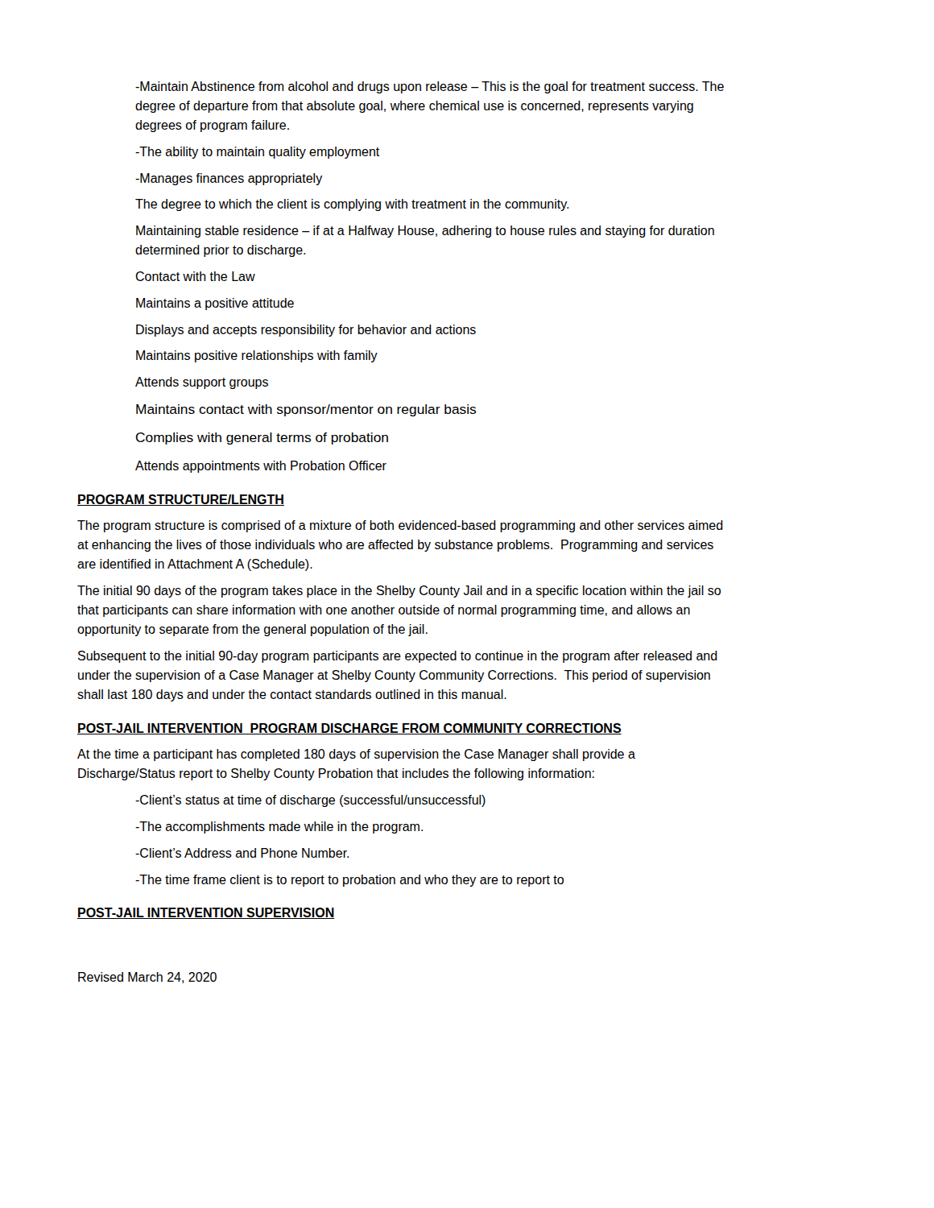-Maintain Abstinence from alcohol and drugs upon release – This is the goal for treatment success. The degree of departure from that absolute goal, where chemical use is concerned, represents varying degrees of program failure.
-The ability to maintain quality employment
-Manages finances appropriately
The degree to which the client is complying with treatment in the community.
Maintaining stable residence – if at a Halfway House, adhering to house rules and staying for duration determined prior to discharge.
Contact with the Law
Maintains a positive attitude
Displays and accepts responsibility for behavior and actions
Maintains positive relationships with family
Attends support groups
Maintains contact with sponsor/mentor on regular basis
Complies with general terms of probation
Attends appointments with Probation Officer
PROGRAM STRUCTURE/LENGTH
The program structure is comprised of a mixture of both evidenced-based programming and other services aimed at enhancing the lives of those individuals who are affected by substance problems. Programming and services are identified in Attachment A (Schedule).
The initial 90 days of the program takes place in the Shelby County Jail and in a specific location within the jail so that participants can share information with one another outside of normal programming time, and allows an opportunity to separate from the general population of the jail.
Subsequent to the initial 90-day program participants are expected to continue in the program after released and under the supervision of a Case Manager at Shelby County Community Corrections. This period of supervision shall last 180 days and under the contact standards outlined in this manual.
POST-JAIL INTERVENTION PROGRAM DISCHARGE FROM COMMUNITY CORRECTIONS
At the time a participant has completed 180 days of supervision the Case Manager shall provide a Discharge/Status report to Shelby County Probation that includes the following information:
-Client’s status at time of discharge (successful/unsuccessful)
-The accomplishments made while in the program.
-Client’s Address and Phone Number.
-The time frame client is to report to probation and who they are to report to
POST-JAIL INTERVENTION SUPERVISION
Revised March 24, 2020